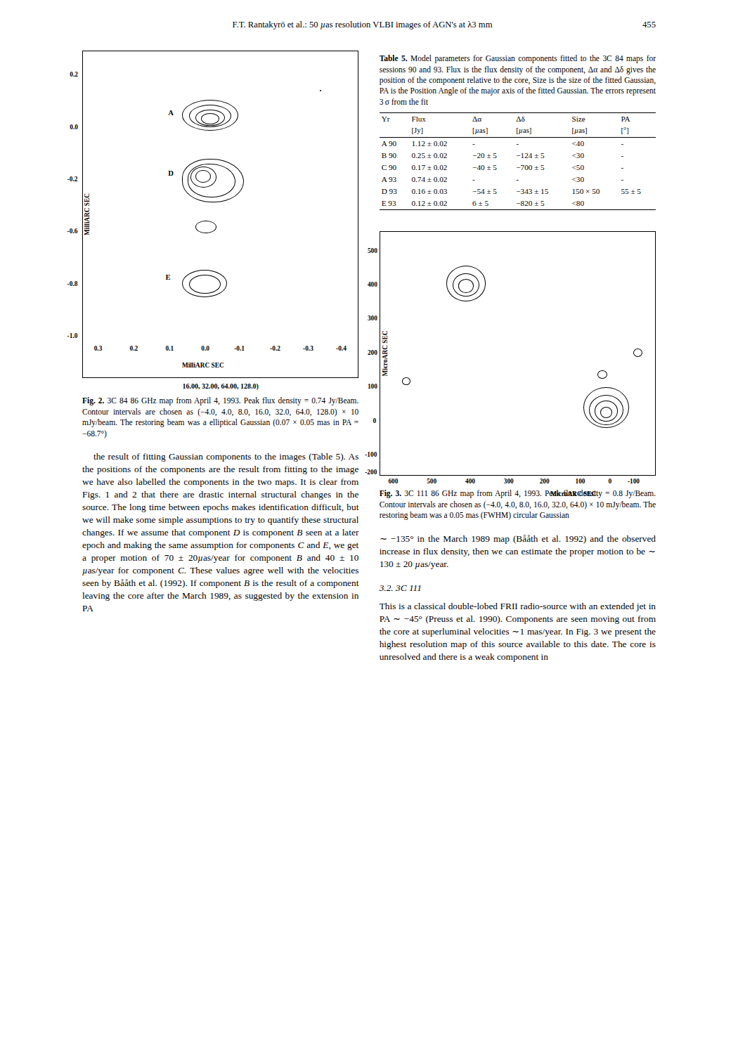F.T. Rantakyrö et al.: 50 µas resolution VLBI images of AGN's at λ3 mm
455
0.2 0.0 -0.2 -0.6 -0.8 -1.0 MilliARC SEC 0.3 0.2 0.1 0.0 -0.1 -0.2 -0.3 -0.4 MilliARC SEC A D E
16.00, 32.00, 64.00, 128.0)
Fig. 2. 3C 84 86 GHz map from April 4, 1993. Peak flux density = 0.74 Jy/Beam. Contour intervals are chosen as (−4.0, 4.0, 8.0, 16.0, 32.0, 64.0, 128.0) × 10 mJy/beam. The restoring beam was a elliptical Gaussian (0.07 × 0.05 mas in PA = −68.7°)
the result of fitting Gaussian components to the images (Table 5). As the positions of the components are the result from fitting to the image we have also labelled the components in the two maps. It is clear from Figs. 1 and 2 that there are drastic internal structural changes in the source. The long time between epochs makes identification difficult, but we will make some simple assumptions to try to quantify these structural changes. If we assume that component D is component B seen at a later epoch and making the same assumption for components C and E, we get a proper motion of 70 ± 20µas/year for component B and 40 ± 10 µas/year for component C. These values agree well with the velocities seen by Bååth et al. (1992). If component B is the result of a component leaving the core after the March 1989, as suggested by the extension in PA
Table 5. Model parameters for Gaussian components fitted to the 3C 84 maps for sessions 90 and 93. Flux is the flux density of the component, Δα and Δδ gives the position of the component relative to the core, Size is the size of the fitted Gaussian, PA is the Position Angle of the major axis of the fitted Gaussian. The errors represent 3 σ from the fit
| Yr | Flux | Δα | Δδ | Size | PA |
| --- | --- | --- | --- | --- | --- |
| | [Jy] | [ µ as] | [ µ as] | [ µ as] | [°] |
| A 90 | 1.12 ± 0.02 | - | - | <40 | - |
| B 90 | 0.25 ± 0.02 | −20 ± 5 | −124 ± 5 | <30 | - |
| C 90 | 0.17 ± 0.02 | −40 ± 5 | −700 ± 5 | <50 | - |
| A 93 | 0.74 ± 0.02 | - | - | <30 | - |
| D 93 | 0.16 ± 0.03 | −54 ± 5 | −343 ± 15 | 150 × 50 | 55 ± 5 |
| E 93 | 0.12 ± 0.02 | 6 ± 5 | −820 ± 5 | <80 | |
500 400 300 200 100 0 -100 -200 MicroARC SEC 600 500 400 300 200 100 0 -100 MicroARC SEC
Fig. 3. 3C 111 86 GHz map from April 4, 1993. Peak flux density = 0.8 Jy/Beam. Contour intervals are chosen as (−4.0, 4.0, 8.0, 16.0, 32.0, 64.0) × 10 mJy/beam. The restoring beam was a 0.05 mas (FWHM) circular Gaussian
∼ −135° in the March 1989 map (Bååth et al. 1992) and the observed increase in flux density, then we can estimate the proper motion to be ∼ 130 ± 20 µas/year.
3.2. 3C 111
This is a classical double-lobed FRII radio-source with an extended jet in PA ∼ −45° (Preuss et al. 1990). Components are seen moving out from the core at superluminal velocities ∼1 mas/year. In Fig. 3 we present the highest resolution map of this source available to this date. The core is unresolved and there is a weak component in